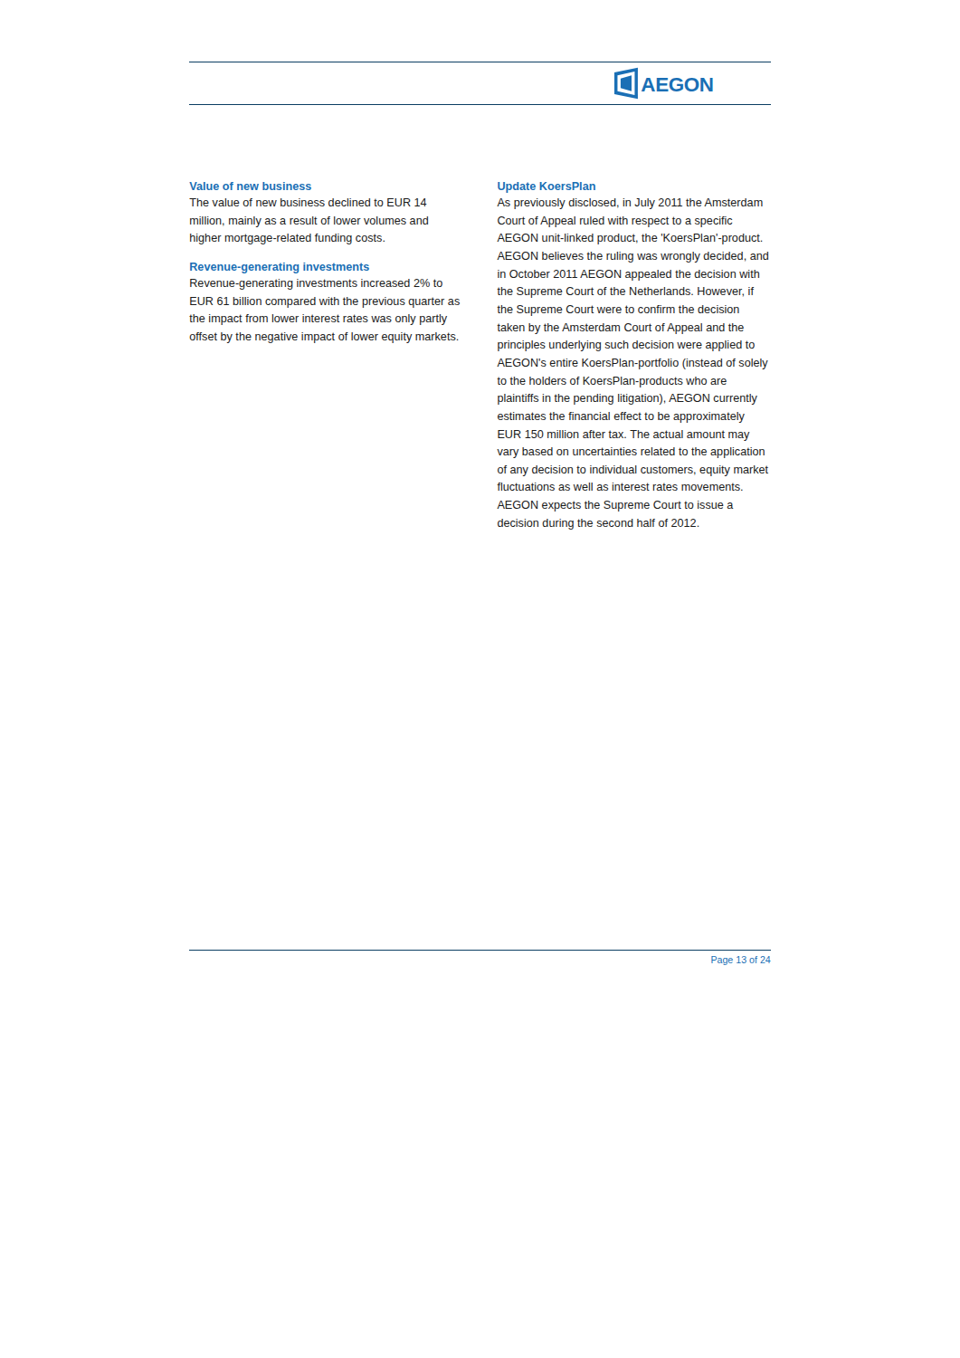AEGON
Value of new business
The value of new business declined to EUR 14 million, mainly as a result of lower volumes and higher mortgage-related funding costs.
Revenue-generating investments
Revenue-generating investments increased 2% to EUR 61 billion compared with the previous quarter as the impact from lower interest rates was only partly offset by the negative impact of lower equity markets.
Update KoersPlan
As previously disclosed, in July 2011 the Amsterdam Court of Appeal ruled with respect to a specific AEGON unit-linked product, the 'KoersPlan'-product. AEGON believes the ruling was wrongly decided, and in October 2011 AEGON appealed the decision with the Supreme Court of the Netherlands. However, if the Supreme Court were to confirm the decision taken by the Amsterdam Court of Appeal and the principles underlying such decision were applied to AEGON's entire KoersPlan-portfolio (instead of solely to the holders of KoersPlan-products who are plaintiffs in the pending litigation), AEGON currently estimates the financial effect to be approximately EUR 150 million after tax. The actual amount may vary based on uncertainties related to the application of any decision to individual customers, equity market fluctuations as well as interest rates movements. AEGON expects the Supreme Court to issue a decision during the second half of 2012.
Page 13 of 24